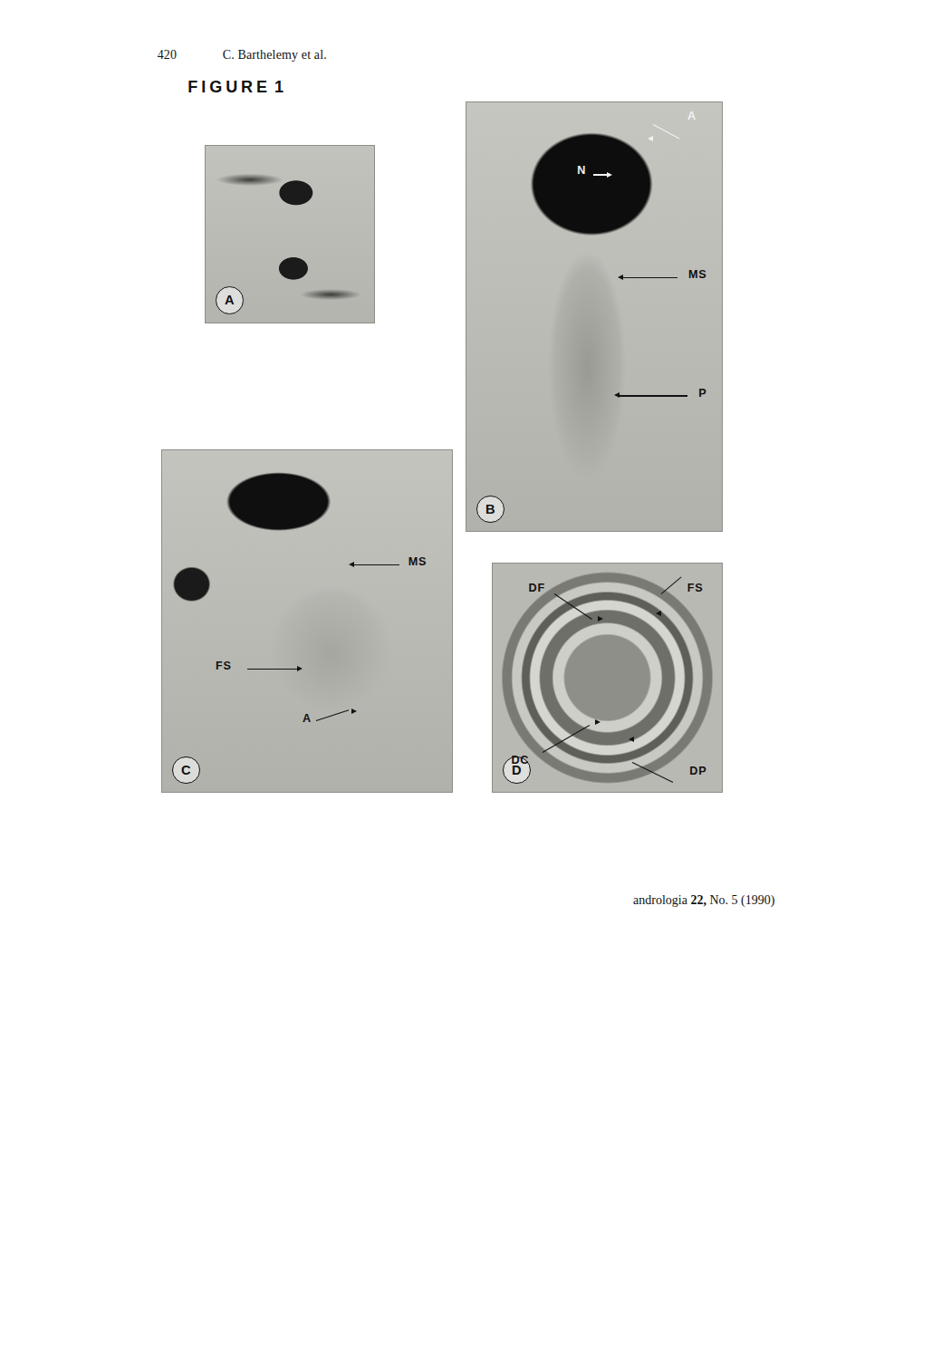420 C. Barthelemy et al.
FIGURE1
A
B A N MS P
C MS FS A
D DF FS DC DP
andrologia 22, No. 5 (1990)